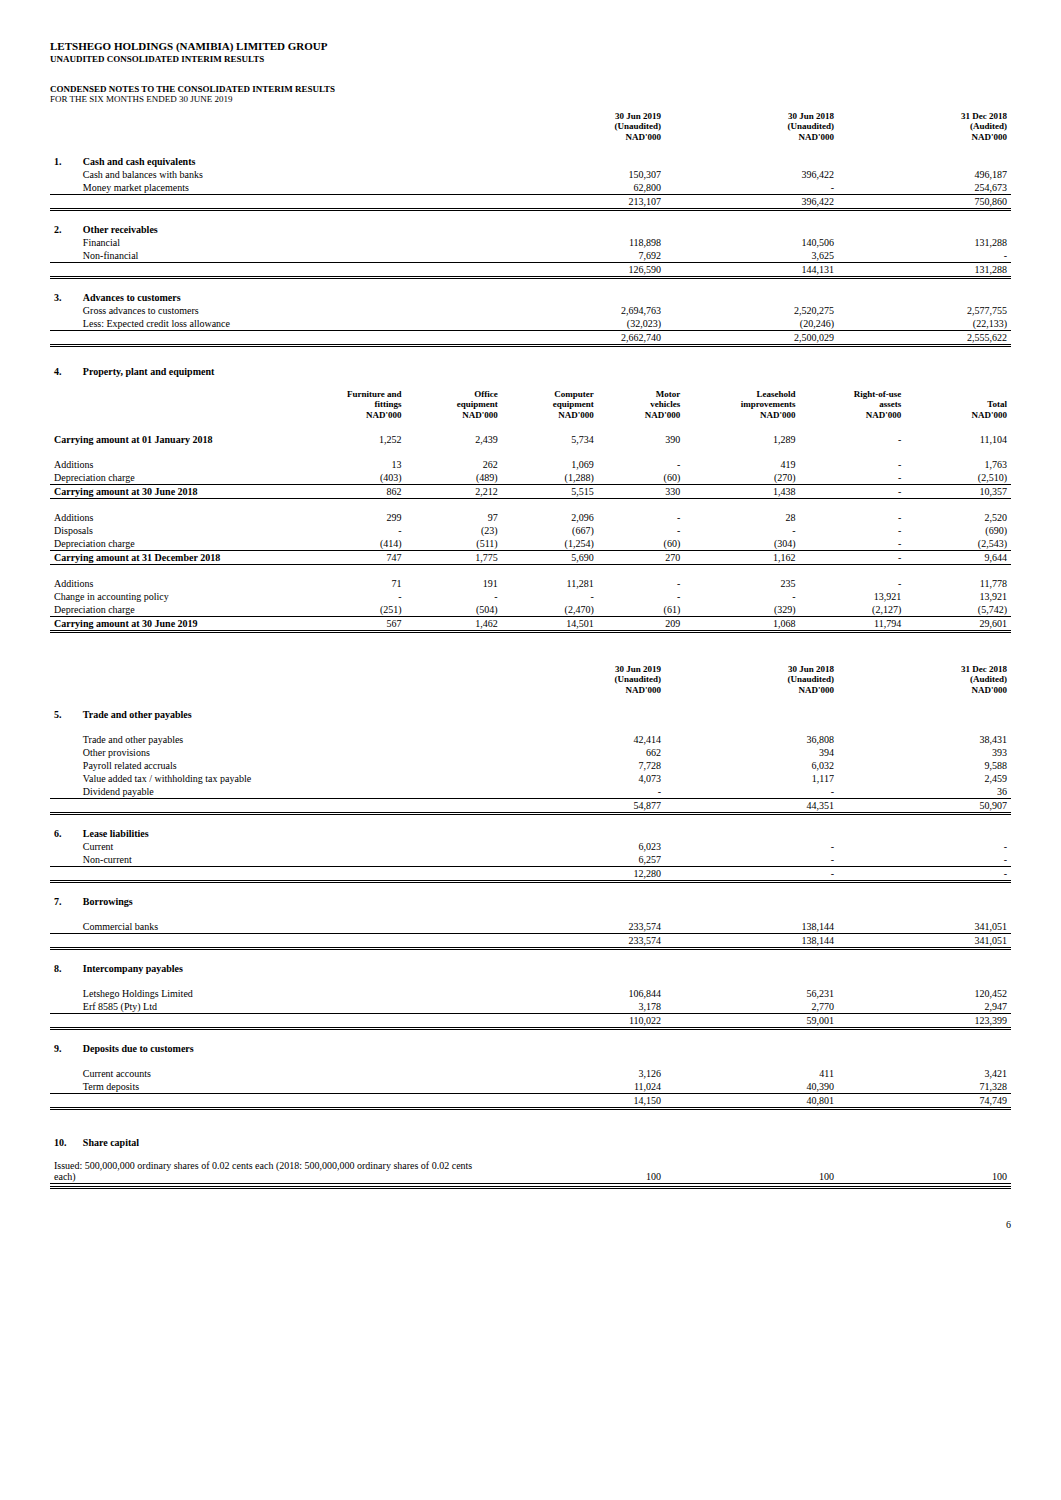LETSHEGO HOLDINGS (NAMIBIA) LIMITED GROUP
UNAUDITED CONSOLIDATED INTERIM RESULTS
CONDENSED NOTES TO THE CONSOLIDATED INTERIM RESULTS
FOR THE SIX MONTHS ENDED 30 JUNE 2019
| | | 30 Jun 2019 (Unaudited) NAD'000 | 30 Jun 2018 (Unaudited) NAD'000 | 31 Dec 2018 (Audited) NAD'000 |
| 1. | Cash and cash equivalents | | | |
| | Cash and balances with banks | 150,307 | 396,422 | 496,187 |
| | Money market placements | 62,800 | - | 254,673 |
| | | 213,107 | 396,422 | 750,860 |
| 2. | Other receivables | | | |
| | Financial | 118,898 | 140,506 | 131,288 |
| | Non-financial | 7,692 | 3,625 | - |
| | | 126,590 | 144,131 | 131,288 |
| 3. | Advances to customers | | | |
| | Gross advances to customers | 2,694,763 | 2,520,275 | 2,577,755 |
| | Less: Expected credit loss allowance | (32,023) | (20,246) | (22,133) |
| | | 2,662,740 | 2,500,029 | 2,555,622 |
| 4. | Property, plant and equipment |
| | Furniture and fittings NAD'000 | Office equipment NAD'000 | Computer equipment NAD'000 | Motor vehicles NAD'000 | Leasehold improvements NAD'000 | Right-of-use assets NAD'000 | Total NAD'000 |
| --- | --- | --- | --- | --- | --- | --- | --- |
| Carrying amount at 01 January 2018 | 1,252 | 2,439 | 5,734 | 390 | 1,289 | - | 11,104 |
| Additions | 13 | 262 | 1,069 | - | 419 | - | 1,763 |
| Depreciation charge | (403) | (489) | (1,288) | (60) | (270) | - | (2,510) |
| Carrying amount at 30 June 2018 | 862 | 2,212 | 5,515 | 330 | 1,438 | - | 10,357 |
| Additions | 299 | 97 | 2,096 | - | 28 | - | 2,520 |
| Disposals | - | (23) | (667) | - | - | - | (690) |
| Depreciation charge | (414) | (511) | (1,254) | (60) | (304) | - | (2,543) |
| Carrying amount at 31 December 2018 | 747 | 1,775 | 5,690 | 270 | 1,162 | - | 9,644 |
| Additions | 71 | 191 | 11,281 | - | 235 | - | 11,778 |
| Change in accounting policy | - | - | - | - | - | 13,921 | 13,921 |
| Depreciation charge | (251) | (504) | (2,470) | (61) | (329) | (2,127) | (5,742) |
| Carrying amount at 30 June 2019 | 567 | 1,462 | 14,501 | 209 | 1,068 | 11,794 | 29,601 |
| | | 30 Jun 2019 (Unaudited) NAD'000 | 30 Jun 2018 (Unaudited) NAD'000 | 31 Dec 2018 (Audited) NAD'000 |
| 5. | Trade and other payables | | | |
| | Trade and other payables | 42,414 | 36,808 | 38,431 |
| | Other provisions | 662 | 394 | 393 |
| | Payroll related accruals | 7,728 | 6,032 | 9,588 |
| | Value added tax / withholding tax payable | 4,073 | 1,117 | 2,459 |
| | Dividend payable | - | - | 36 |
| | | 54,877 | 44,351 | 50,907 |
| 6. | Lease liabilities | | | |
| | Current | 6,023 | - | - |
| | Non-current | 6,257 | - | - |
| | | 12,280 | - | - |
| 7. | Borrowings | | | |
| | Commercial banks | 233,574 | 138,144 | 341,051 |
| | | 233,574 | 138,144 | 341,051 |
| 8. | Intercompany payables | | | |
| | Letshego Holdings Limited | 106,844 | 56,231 | 120,452 |
| | Erf 8585 (Pty) Ltd | 3,178 | 2,770 | 2,947 |
| | | 110,022 | 59,001 | 123,399 |
| 9. | Deposits due to customers | | | |
| | Current accounts | 3,126 | 411 | 3,421 |
| | Term deposits | 11,024 | 40,390 | 71,328 |
| | | 14,150 | 40,801 | 74,749 |
| 10. | Share capital |
| Issued: 500,000,000 ordinary shares of 0.02 cents each (2018: 500,000,000 ordinary shares of 0.02 cents each) | 100 | 100 | 100 |
6